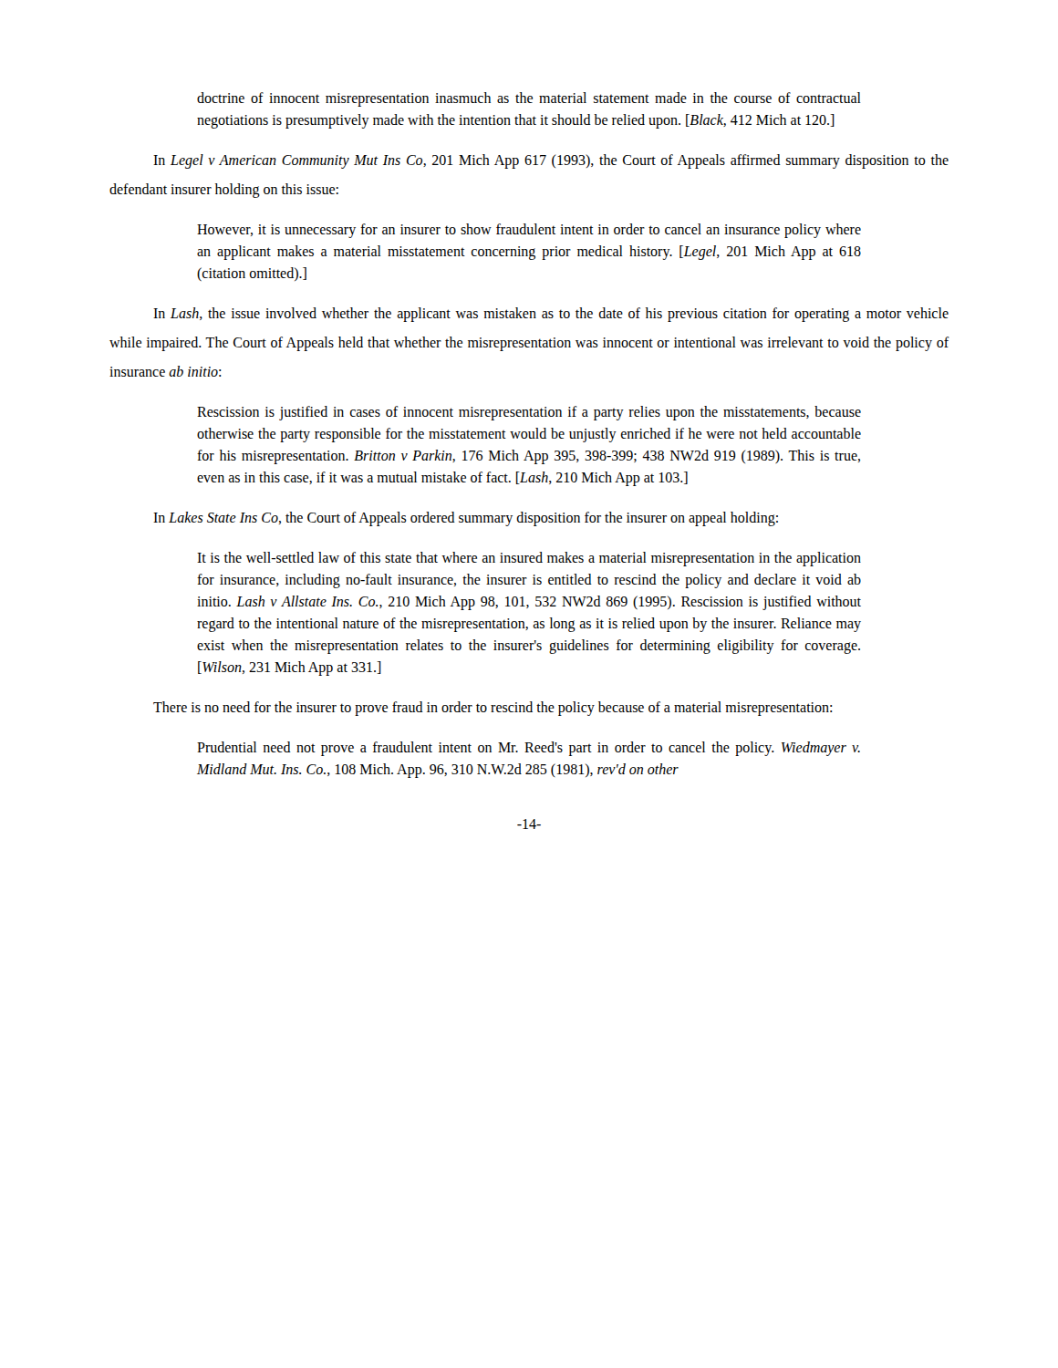doctrine of innocent misrepresentation inasmuch as the material statement made in the course of contractual negotiations is presumptively made with the intention that it should be relied upon. [Black, 412 Mich at 120.]
In Legel v American Community Mut Ins Co, 201 Mich App 617 (1993), the Court of Appeals affirmed summary disposition to the defendant insurer holding on this issue:
However, it is unnecessary for an insurer to show fraudulent intent in order to cancel an insurance policy where an applicant makes a material misstatement concerning prior medical history. [Legel, 201 Mich App at 618 (citation omitted).]
In Lash, the issue involved whether the applicant was mistaken as to the date of his previous citation for operating a motor vehicle while impaired. The Court of Appeals held that whether the misrepresentation was innocent or intentional was irrelevant to void the policy of insurance ab initio:
Rescission is justified in cases of innocent misrepresentation if a party relies upon the misstatements, because otherwise the party responsible for the misstatement would be unjustly enriched if he were not held accountable for his misrepresentation. Britton v Parkin, 176 Mich App 395, 398-399; 438 NW2d 919 (1989). This is true, even as in this case, if it was a mutual mistake of fact. [Lash, 210 Mich App at 103.]
In Lakes State Ins Co, the Court of Appeals ordered summary disposition for the insurer on appeal holding:
It is the well-settled law of this state that where an insured makes a material misrepresentation in the application for insurance, including no-fault insurance, the insurer is entitled to rescind the policy and declare it void ab initio. Lash v Allstate Ins. Co., 210 Mich App 98, 101, 532 NW2d 869 (1995). Rescission is justified without regard to the intentional nature of the misrepresentation, as long as it is relied upon by the insurer. Reliance may exist when the misrepresentation relates to the insurer's guidelines for determining eligibility for coverage. [Wilson, 231 Mich App at 331.]
There is no need for the insurer to prove fraud in order to rescind the policy because of a material misrepresentation:
Prudential need not prove a fraudulent intent on Mr. Reed's part in order to cancel the policy. Wiedmayer v. Midland Mut. Ins. Co., 108 Mich. App. 96, 310 N.W.2d 285 (1981), rev'd on other
-14-